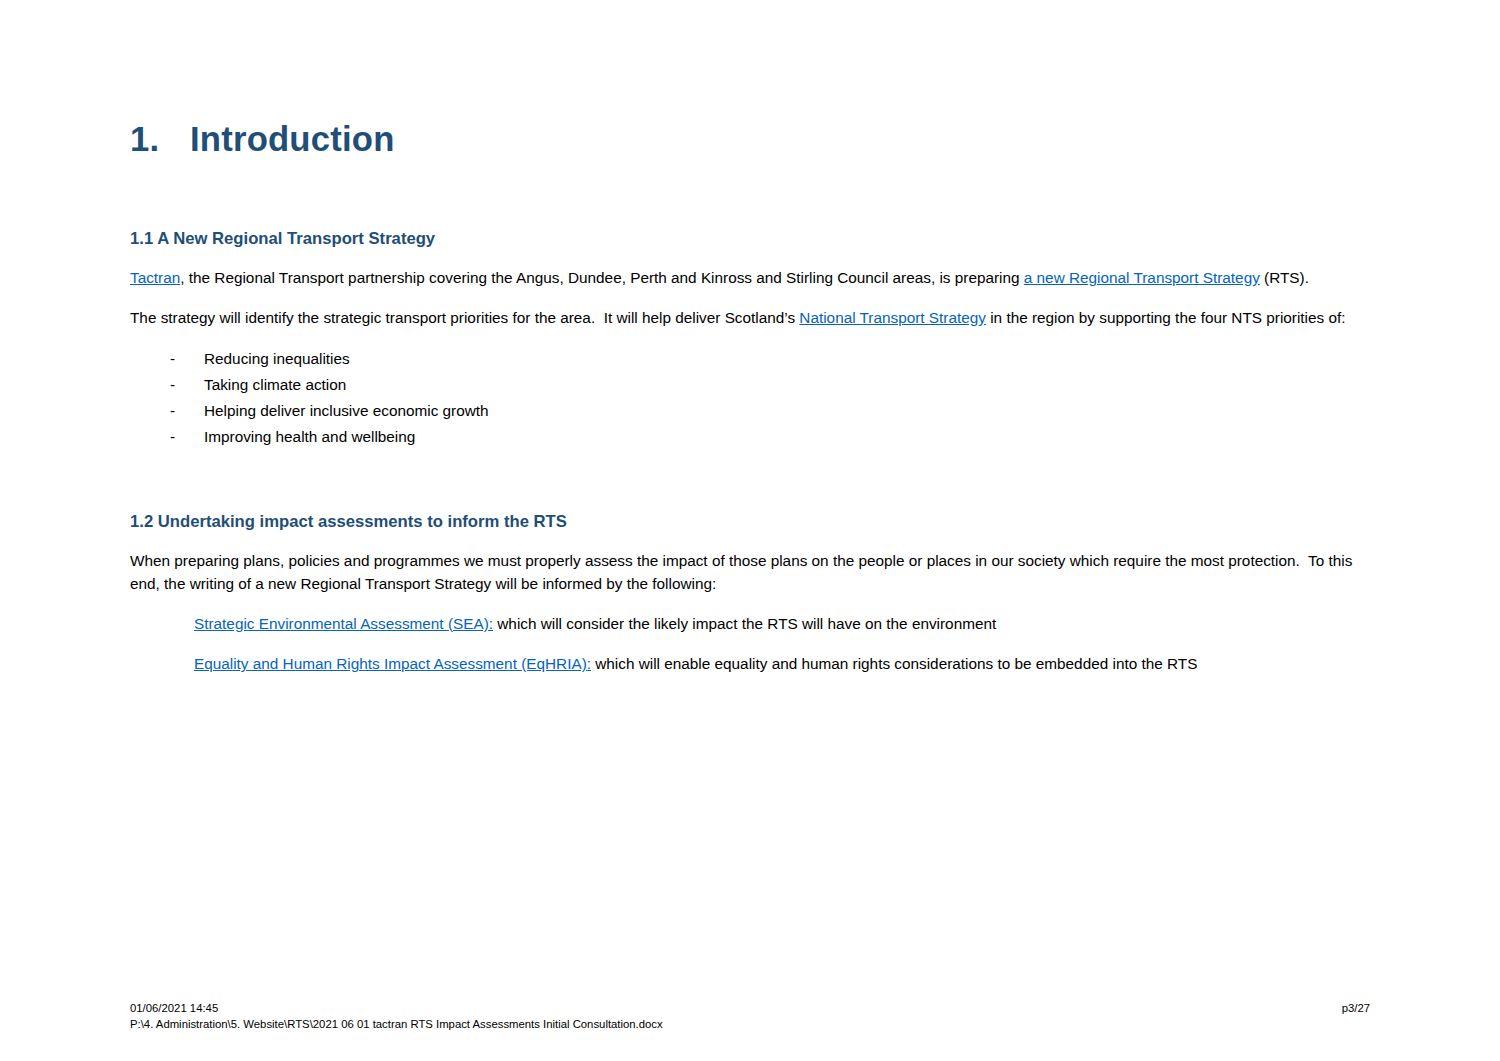1. Introduction
1.1 A New Regional Transport Strategy
Tactran, the Regional Transport partnership covering the Angus, Dundee, Perth and Kinross and Stirling Council areas, is preparing a new Regional Transport Strategy (RTS).
The strategy will identify the strategic transport priorities for the area. It will help deliver Scotland’s National Transport Strategy in the region by supporting the four NTS priorities of:
Reducing inequalities
Taking climate action
Helping deliver inclusive economic growth
Improving health and wellbeing
1.2 Undertaking impact assessments to inform the RTS
When preparing plans, policies and programmes we must properly assess the impact of those plans on the people or places in our society which require the most protection. To this end, the writing of a new Regional Transport Strategy will be informed by the following:
Strategic Environmental Assessment (SEA): which will consider the likely impact the RTS will have on the environment
Equality and Human Rights Impact Assessment (EqHRIA): which will enable equality and human rights considerations to be embedded into the RTS
01/06/2021 14:45
P:\4. Administration\5. Website\RTS\2021 06 01 tactran RTS Impact Assessments Initial Consultation.docx
p3/27